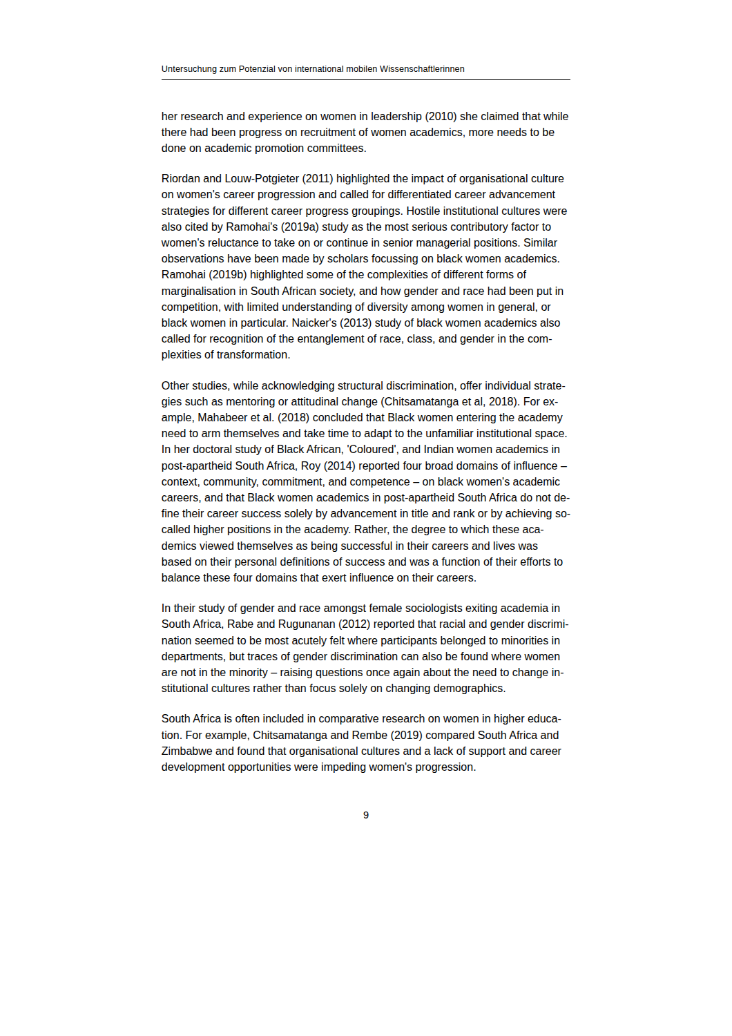Untersuchung zum Potenzial von international mobilen Wissenschaftlerinnen
her research and experience on women in leadership (2010) she claimed that while there had been progress on recruitment of women academics, more needs to be done on academic promotion committees.
Riordan and Louw-Potgieter (2011) highlighted the impact of organisational culture on women's career progression and called for differentiated career advancement strategies for different career progress groupings. Hostile institutional cultures were also cited by Ramohai's (2019a) study as the most serious contributory factor to women's reluctance to take on or continue in senior managerial positions. Similar observations have been made by scholars focussing on black women academics. Ramohai (2019b) highlighted some of the complexities of different forms of marginalisation in South African society, and how gender and race had been put in competition, with limited understanding of diversity among women in general, or black women in particular. Naicker's (2013) study of black women academics also called for recognition of the entanglement of race, class, and gender in the complexities of transformation.
Other studies, while acknowledging structural discrimination, offer individual strategies such as mentoring or attitudinal change (Chitsamatanga et al, 2018). For example, Mahabeer et al. (2018) concluded that Black women entering the academy need to arm themselves and take time to adapt to the unfamiliar institutional space. In her doctoral study of Black African, 'Coloured', and Indian women academics in post-apartheid South Africa, Roy (2014) reported four broad domains of influence – context, community, commitment, and competence – on black women's academic careers, and that Black women academics in post-apartheid South Africa do not define their career success solely by advancement in title and rank or by achieving so-called higher positions in the academy. Rather, the degree to which these academics viewed themselves as being successful in their careers and lives was based on their personal definitions of success and was a function of their efforts to balance these four domains that exert influence on their careers.
In their study of gender and race amongst female sociologists exiting academia in South Africa, Rabe and Rugunanan (2012) reported that racial and gender discrimination seemed to be most acutely felt where participants belonged to minorities in departments, but traces of gender discrimination can also be found where women are not in the minority – raising questions once again about the need to change institutional cultures rather than focus solely on changing demographics.
South Africa is often included in comparative research on women in higher education. For example, Chitsamatanga and Rembe (2019) compared South Africa and Zimbabwe and found that organisational cultures and a lack of support and career development opportunities were impeding women's progression.
9